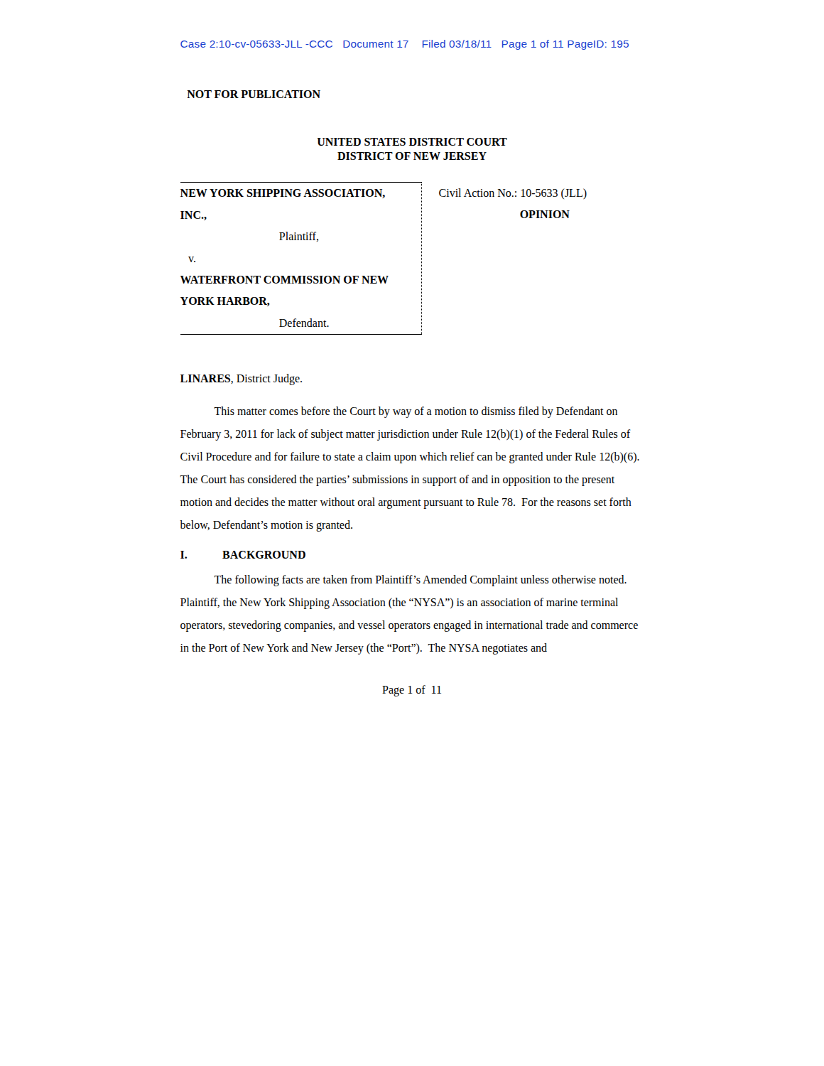Case 2:10-cv-05633-JLL -CCC Document 17 Filed 03/18/11 Page 1 of 11 PageID: 195
NOT FOR PUBLICATION
UNITED STATES DISTRICT COURT
DISTRICT OF NEW JERSEY
| NEW YORK SHIPPING ASSOCIATION, INC., Plaintiff, v. WATERFRONT COMMISSION OF NEW YORK HARBOR, Defendant. | Civil Action No.: 10-5633 (JLL) OPINION |
LINARES, District Judge.
This matter comes before the Court by way of a motion to dismiss filed by Defendant on February 3, 2011 for lack of subject matter jurisdiction under Rule 12(b)(1) of the Federal Rules of Civil Procedure and for failure to state a claim upon which relief can be granted under Rule 12(b)(6). The Court has considered the parties’ submissions in support of and in opposition to the present motion and decides the matter without oral argument pursuant to Rule 78. For the reasons set forth below, Defendant’s motion is granted.
I. BACKGROUND
The following facts are taken from Plaintiff’s Amended Complaint unless otherwise noted. Plaintiff, the New York Shipping Association (the “NYSA”) is an association of marine terminal operators, stevedoring companies, and vessel operators engaged in international trade and commerce in the Port of New York and New Jersey (the “Port”). The NYSA negotiates and
Page 1 of 11